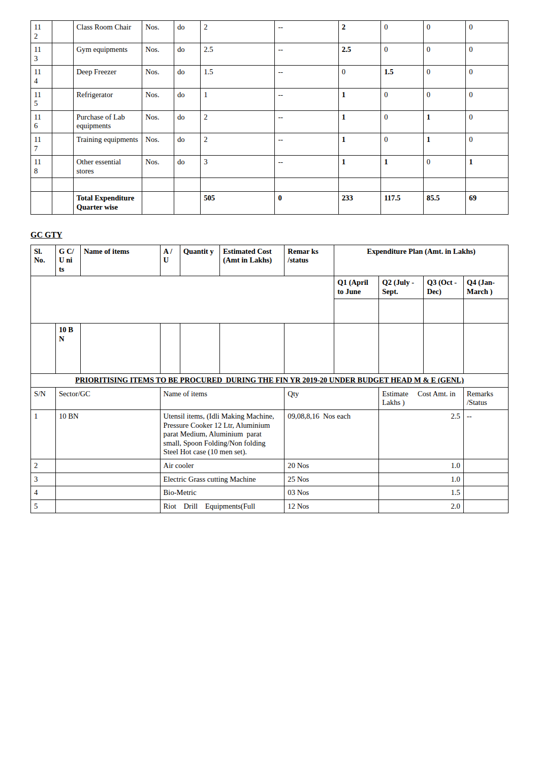| 11 2 | | Class Room Chair | Nos. | do | 2 | -- | 2 | 0 | 0 | 0 |
| 11 3 | | Gym equipments | Nos. | do | 2.5 | -- | 2.5 | 0 | 0 | 0 |
| 11 4 | | Deep Freezer | Nos. | do | 1.5 | -- | 0 | 1.5 | 0 | 0 |
| 11 5 | | Refrigerator | Nos. | do | 1 | -- | 1 | 0 | 0 | 0 |
| 11 6 | | Purchase of Lab equipments | Nos. | do | 2 | -- | 1 | 0 | 1 | 0 |
| 11 7 | | Training equipments | Nos. | do | 2 | -- | 1 | 0 | 1 | 0 |
| 11 8 | | Other essential stores | Nos. | do | 3 | -- | 1 | 1 | 0 | 1 |
| | | Total Expenditure Quarter wise | | | 505 | 0 | 233 | 117.5 | 85.5 | 69 |
GC GTY
| Sl. No. | G C/ U ni ts | Name of items | A / U | Quantit y | Estimated Cost (Amt in Lakhs) | Remar ks /status | Expenditure Plan (Amt. in Lakhs) |
| | Q1 (April to June | Q2 (July - Sept. | Q3 (Oct - Dec) | Q4 (Jan- March ) |
| | 10 B N | | | | | | | | | |
| PRIORITISING ITEMS TO BE PROCURED DURING THE FIN YR 2019-20 UNDER BUDGET HEAD M & E (GENL) |
| S/N | Sector/GC | Name of items | Qty | Estimate Cost Amt. in Lakhs ) | Remarks /Status |
| 1 | 10 BN | Utensil items, (Idli Making Machine, Pressure Cooker 12 Ltr, Aluminium parat Medium, Aluminium parat small, Spoon Folding/Non folding Steel Hot case (10 men set). | 09,08,8,16 Nos each | 2.5 | -- |
| 2 | | Air cooler | 20 Nos | 1.0 | |
| 3 | | Electric Grass cutting Machine | 25 Nos | 1.0 | |
| 4 | | Bio-Metric | 03 Nos | 1.5 | |
| 5 | | Riot Drill Equipments(Full | 12 Nos | 2.0 | |